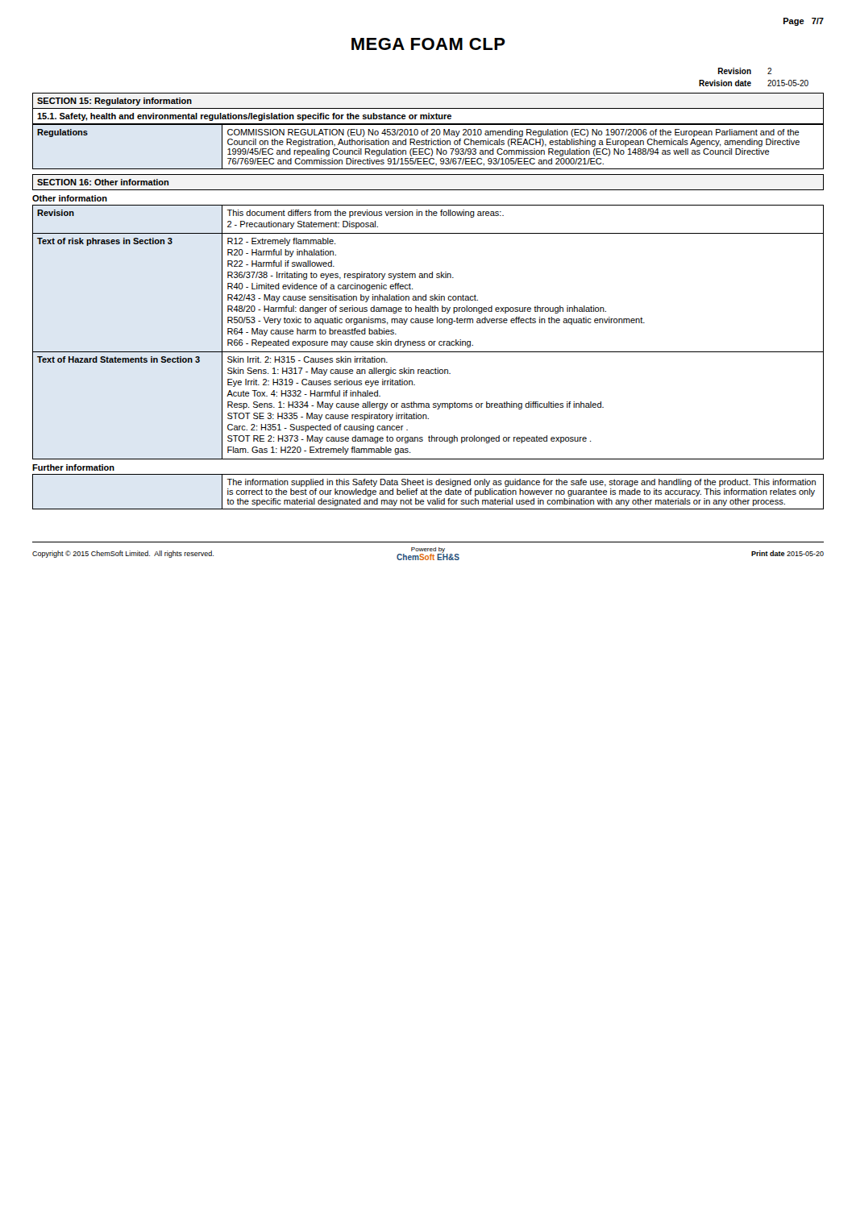Page 7/7
MEGA FOAM CLP
Revision 2
Revision date 2015-05-20
SECTION 15: Regulatory information
15.1. Safety, health and environmental regulations/legislation specific for the substance or mixture
| Regulations | COMMISSION REGULATION (EU) No 453/2010 of 20 May 2010 amending Regulation (EC) No 1907/2006 of the European Parliament and of the Council on the Registration, Authorisation and Restriction of Chemicals (REACH), establishing a European Chemicals Agency, amending Directive 1999/45/EC and repealing Council Regulation (EEC) No 793/93 and Commission Regulation (EC) No 1488/94 as well as Council Directive 76/769/EEC and Commission Directives 91/155/EEC, 93/67/EEC, 93/105/EEC and 2000/21/EC. |
SECTION 16: Other information
Other information
| Revision | This document differs from the previous version in the following areas:. 2 - Precautionary Statement: Disposal. |
| Text of risk phrases in Section 3 | R12 - Extremely flammable. R20 - Harmful by inhalation. R22 - Harmful if swallowed. R36/37/38 - Irritating to eyes, respiratory system and skin. R40 - Limited evidence of a carcinogenic effect. R42/43 - May cause sensitisation by inhalation and skin contact. R48/20 - Harmful: danger of serious damage to health by prolonged exposure through inhalation. R50/53 - Very toxic to aquatic organisms, may cause long-term adverse effects in the aquatic environment. R64 - May cause harm to breastfed babies. R66 - Repeated exposure may cause skin dryness or cracking. |
| Text of Hazard Statements in Section 3 | Skin Irrit. 2: H315 - Causes skin irritation. Skin Sens. 1: H317 - May cause an allergic skin reaction. Eye Irrit. 2: H319 - Causes serious eye irritation. Acute Tox. 4: H332 - Harmful if inhaled. Resp. Sens. 1: H334 - May cause allergy or asthma symptoms or breathing difficulties if inhaled. STOT SE 3: H335 - May cause respiratory irritation. Carc. 2: H351 - Suspected of causing cancer . STOT RE 2: H373 - May cause damage to organs through prolonged or repeated exposure . Flam. Gas 1: H220 - Extremely flammable gas. |
Further information
| | The information supplied in this Safety Data Sheet is designed only as guidance for the safe use, storage and handling of the product. This information is correct to the best of our knowledge and belief at the date of publication however no guarantee is made to its accuracy. This information relates only to the specific material designated and may not be valid for such material used in combination with any other materials or in any other process. |
Copyright © 2015 ChemSoft Limited. All rights reserved.
Powered by
ChemSoft EH&S
Print date 2015-05-20